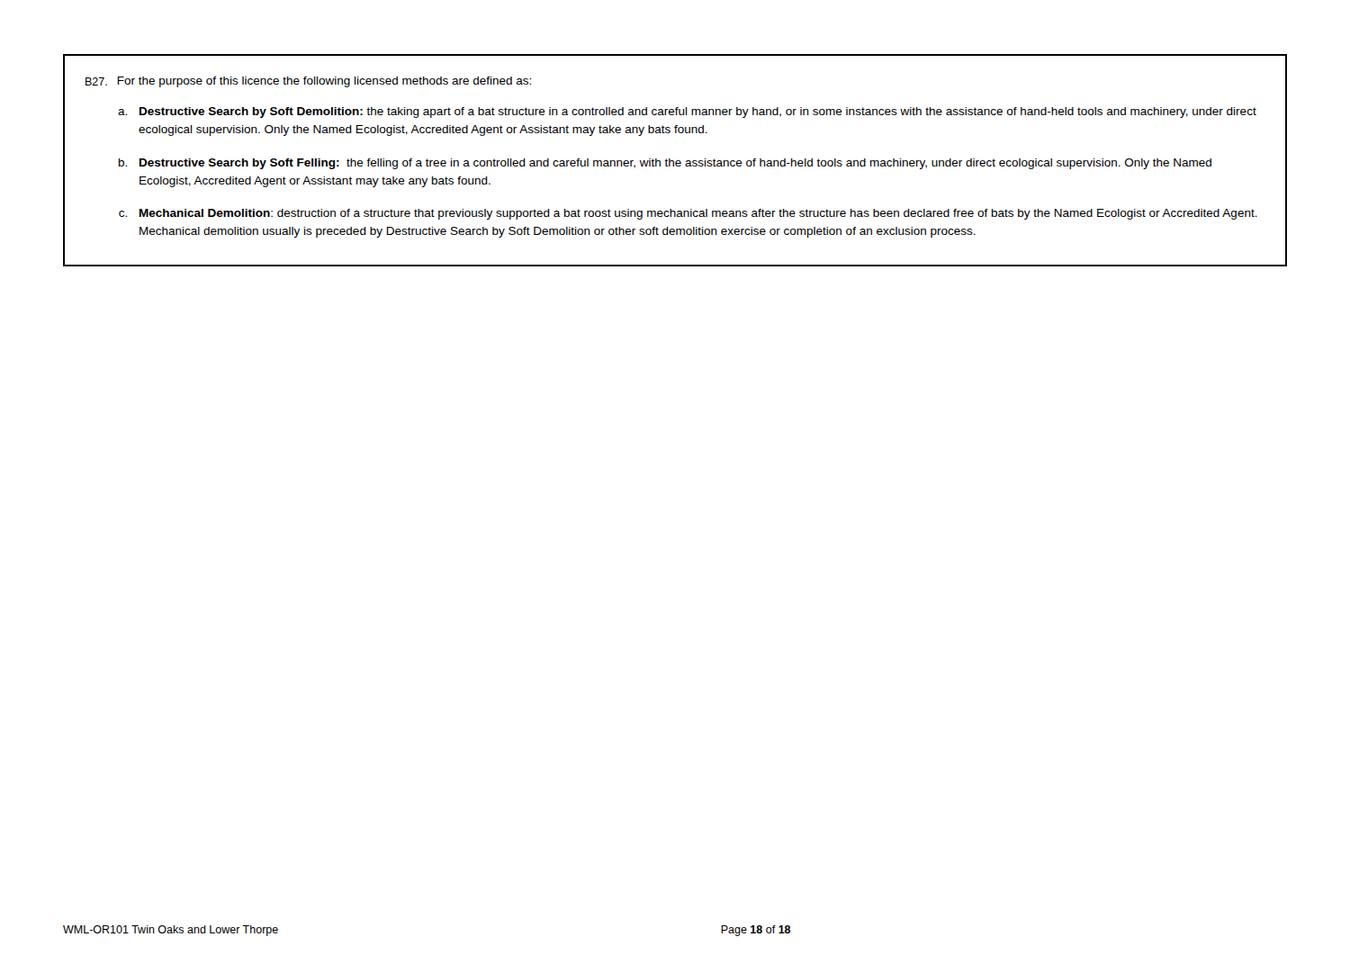B27.
For the purpose of this licence the following licensed methods are defined as:
Destructive Search by Soft Demolition: the taking apart of a bat structure in a controlled and careful manner by hand, or in some instances with the assistance of hand-held tools and machinery, under direct ecological supervision. Only the Named Ecologist, Accredited Agent or Assistant may take any bats found.
Destructive Search by Soft Felling: the felling of a tree in a controlled and careful manner, with the assistance of hand-held tools and machinery, under direct ecological supervision. Only the Named Ecologist, Accredited Agent or Assistant may take any bats found.
Mechanical Demolition: destruction of a structure that previously supported a bat roost using mechanical means after the structure has been declared free of bats by the Named Ecologist or Accredited Agent. Mechanical demolition usually is preceded by Destructive Search by Soft Demolition or other soft demolition exercise or completion of an exclusion process.
WML-OR101 Twin Oaks and Lower Thorpe
Page 18 of 18